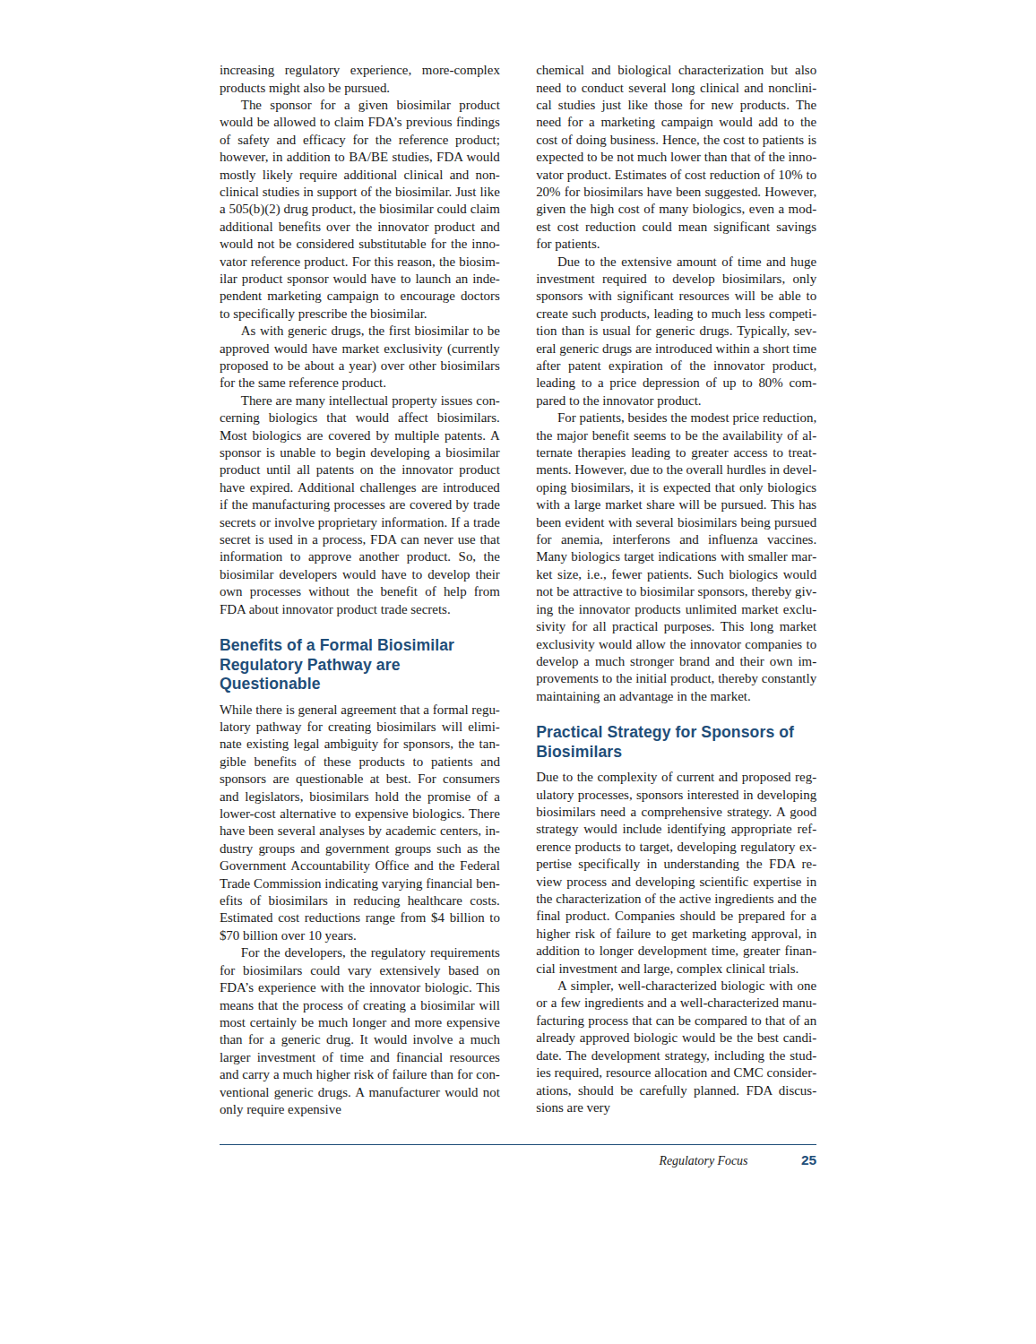increasing regulatory experience, more-complex products might also be pursued.
The sponsor for a given biosimilar product would be allowed to claim FDA’s previous findings of safety and efficacy for the reference product; however, in addition to BA/BE studies, FDA would mostly likely require additional clinical and nonclinical studies in support of the biosimilar. Just like a 505(b)(2) drug product, the biosimilar could claim additional benefits over the innovator product and would not be considered substitutable for the innovator reference product. For this reason, the biosimilar product sponsor would have to launch an independent marketing campaign to encourage doctors to specifically prescribe the biosimilar.
As with generic drugs, the first biosimilar to be approved would have market exclusivity (currently proposed to be about a year) over other biosimilars for the same reference product.
There are many intellectual property issues concerning biologics that would affect biosimilars. Most biologics are covered by multiple patents. A sponsor is unable to begin developing a biosimilar product until all patents on the innovator product have expired. Additional challenges are introduced if the manufacturing processes are covered by trade secrets or involve proprietary information. If a trade secret is used in a process, FDA can never use that information to approve another product. So, the biosimilar developers would have to develop their own processes without the benefit of help from FDA about innovator product trade secrets.
Benefits of a Formal Biosimilar Regulatory Pathway are Questionable
While there is general agreement that a formal regulatory pathway for creating biosimilars will eliminate existing legal ambiguity for sponsors, the tangible benefits of these products to patients and sponsors are questionable at best. For consumers and legislators, biosimilars hold the promise of a lower-cost alternative to expensive biologics. There have been several analyses by academic centers, industry groups and government groups such as the Government Accountability Office and the Federal Trade Commission indicating varying financial benefits of biosimilars in reducing healthcare costs. Estimated cost reductions range from $4 billion to $70 billion over 10 years.
For the developers, the regulatory requirements for biosimilars could vary extensively based on FDA’s experience with the innovator biologic. This means that the process of creating a biosimilar will most certainly be much longer and more expensive than for a generic drug. It would involve a much larger investment of time and financial resources and carry a much higher risk of failure than for conventional generic drugs. A manufacturer would not only require expensive
chemical and biological characterization but also need to conduct several long clinical and nonclinical studies just like those for new products. The need for a marketing campaign would add to the cost of doing business. Hence, the cost to patients is expected to be not much lower than that of the innovator product. Estimates of cost reduction of 10% to 20% for biosimilars have been suggested. However, given the high cost of many biologics, even a modest cost reduction could mean significant savings for patients.
Due to the extensive amount of time and huge investment required to develop biosimilars, only sponsors with significant resources will be able to create such products, leading to much less competition than is usual for generic drugs. Typically, several generic drugs are introduced within a short time after patent expiration of the innovator product, leading to a price depression of up to 80% compared to the innovator product.
For patients, besides the modest price reduction, the major benefit seems to be the availability of alternate therapies leading to greater access to treatments. However, due to the overall hurdles in developing biosimilars, it is expected that only biologics with a large market share will be pursued. This has been evident with several biosimilars being pursued for anemia, interferons and influenza vaccines. Many biologics target indications with smaller market size, i.e., fewer patients. Such biologics would not be attractive to biosimilar sponsors, thereby giving the innovator products unlimited market exclusivity for all practical purposes. This long market exclusivity would allow the innovator companies to develop a much stronger brand and their own improvements to the initial product, thereby constantly maintaining an advantage in the market.
Practical Strategy for Sponsors of Biosimilars
Due to the complexity of current and proposed regulatory processes, sponsors interested in developing biosimilars need a comprehensive strategy. A good strategy would include identifying appropriate reference products to target, developing regulatory expertise specifically in understanding the FDA review process and developing scientific expertise in the characterization of the active ingredients and the final product. Companies should be prepared for a higher risk of failure to get marketing approval, in addition to longer development time, greater financial investment and large, complex clinical trials.
A simpler, well-characterized biologic with one or a few ingredients and a well-characterized manufacturing process that can be compared to that of an already approved biologic would be the best candidate. The development strategy, including the studies required, resource allocation and CMC considerations, should be carefully planned. FDA discussions are very
Regulatory Focus 25